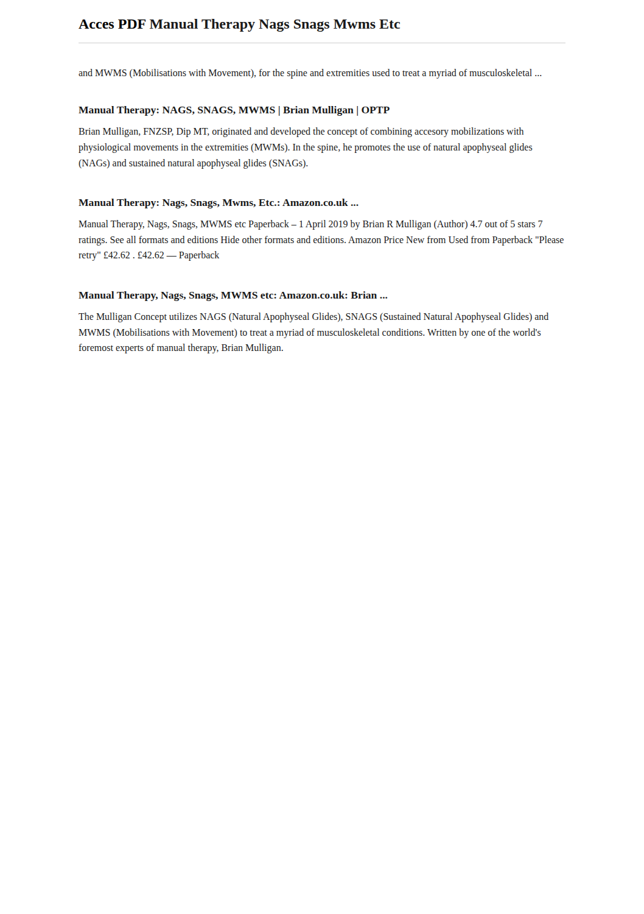Acces PDF Manual Therapy Nags Snags Mwms Etc
and MWMS (Mobilisations with Movement), for the spine and extremities used to treat a myriad of musculoskeletal ...
Manual Therapy: NAGS, SNAGS, MWMS | Brian Mulligan | OPTP
Brian Mulligan, FNZSP, Dip MT, originated and developed the concept of combining accesory mobilizations with physiological movements in the extremities (MWMs). In the spine, he promotes the use of natural apophyseal glides (NAGs) and sustained natural apophyseal glides (SNAGs).
Manual Therapy: Nags, Snags, Mwms, Etc.: Amazon.co.uk ...
Manual Therapy, Nags, Snags, MWMS etc Paperback – 1 April 2019 by Brian R Mulligan (Author) 4.7 out of 5 stars 7 ratings. See all formats and editions Hide other formats and editions. Amazon Price New from Used from Paperback "Please retry" £42.62 . £42.62 — Paperback
Manual Therapy, Nags, Snags, MWMS etc: Amazon.co.uk: Brian ...
The Mulligan Concept utilizes NAGS (Natural Apophyseal Glides), SNAGS (Sustained Natural Apophyseal Glides) and MWMS (Mobilisations with Movement) to treat a myriad of musculoskeletal conditions. Written by one of the world's foremost experts of manual therapy, Brian Mulligan.